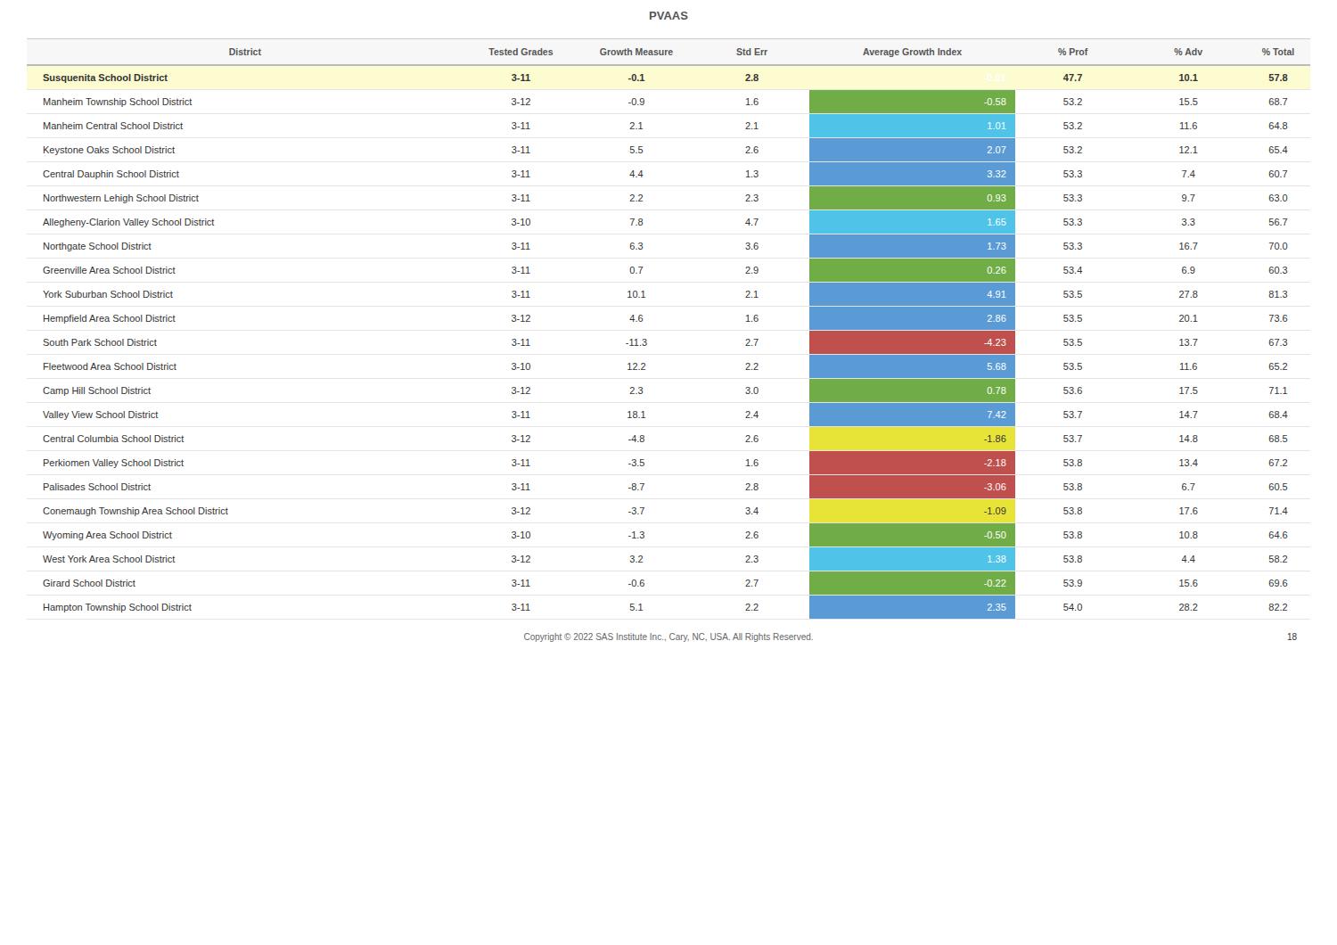PVAAS
| District | Tested Grades | Growth Measure | Std Err | Average Growth Index | % Prof | % Adv | % Total |
| --- | --- | --- | --- | --- | --- | --- | --- |
| Susquenita School District | 3-11 | -0.1 | 2.8 | -0.01 | 47.7 | 10.1 | 57.8 |
| Manheim Township School District | 3-12 | -0.9 | 1.6 | -0.58 | 53.2 | 15.5 | 68.7 |
| Manheim Central School District | 3-11 | 2.1 | 2.1 | 1.01 | 53.2 | 11.6 | 64.8 |
| Keystone Oaks School District | 3-11 | 5.5 | 2.6 | 2.07 | 53.2 | 12.1 | 65.4 |
| Central Dauphin School District | 3-11 | 4.4 | 1.3 | 3.32 | 53.3 | 7.4 | 60.7 |
| Northwestern Lehigh School District | 3-11 | 2.2 | 2.3 | 0.93 | 53.3 | 9.7 | 63.0 |
| Allegheny-Clarion Valley School District | 3-10 | 7.8 | 4.7 | 1.65 | 53.3 | 3.3 | 56.7 |
| Northgate School District | 3-11 | 6.3 | 3.6 | 1.73 | 53.3 | 16.7 | 70.0 |
| Greenville Area School District | 3-11 | 0.7 | 2.9 | 0.26 | 53.4 | 6.9 | 60.3 |
| York Suburban School District | 3-11 | 10.1 | 2.1 | 4.91 | 53.5 | 27.8 | 81.3 |
| Hempfield Area School District | 3-12 | 4.6 | 1.6 | 2.86 | 53.5 | 20.1 | 73.6 |
| South Park School District | 3-11 | -11.3 | 2.7 | -4.23 | 53.5 | 13.7 | 67.3 |
| Fleetwood Area School District | 3-10 | 12.2 | 2.2 | 5.68 | 53.5 | 11.6 | 65.2 |
| Camp Hill School District | 3-12 | 2.3 | 3.0 | 0.78 | 53.6 | 17.5 | 71.1 |
| Valley View School District | 3-11 | 18.1 | 2.4 | 7.42 | 53.7 | 14.7 | 68.4 |
| Central Columbia School District | 3-12 | -4.8 | 2.6 | -1.86 | 53.7 | 14.8 | 68.5 |
| Perkiomen Valley School District | 3-11 | -3.5 | 1.6 | -2.18 | 53.8 | 13.4 | 67.2 |
| Palisades School District | 3-11 | -8.7 | 2.8 | -3.06 | 53.8 | 6.7 | 60.5 |
| Conemaugh Township Area School District | 3-12 | -3.7 | 3.4 | -1.09 | 53.8 | 17.6 | 71.4 |
| Wyoming Area School District | 3-10 | -1.3 | 2.6 | -0.50 | 53.8 | 10.8 | 64.6 |
| West York Area School District | 3-12 | 3.2 | 2.3 | 1.38 | 53.8 | 4.4 | 58.2 |
| Girard School District | 3-11 | -0.6 | 2.7 | -0.22 | 53.9 | 15.6 | 69.6 |
| Hampton Township School District | 3-11 | 5.1 | 2.2 | 2.35 | 54.0 | 28.2 | 82.2 |
Copyright © 2022 SAS Institute Inc., Cary, NC, USA. All Rights Reserved. 18